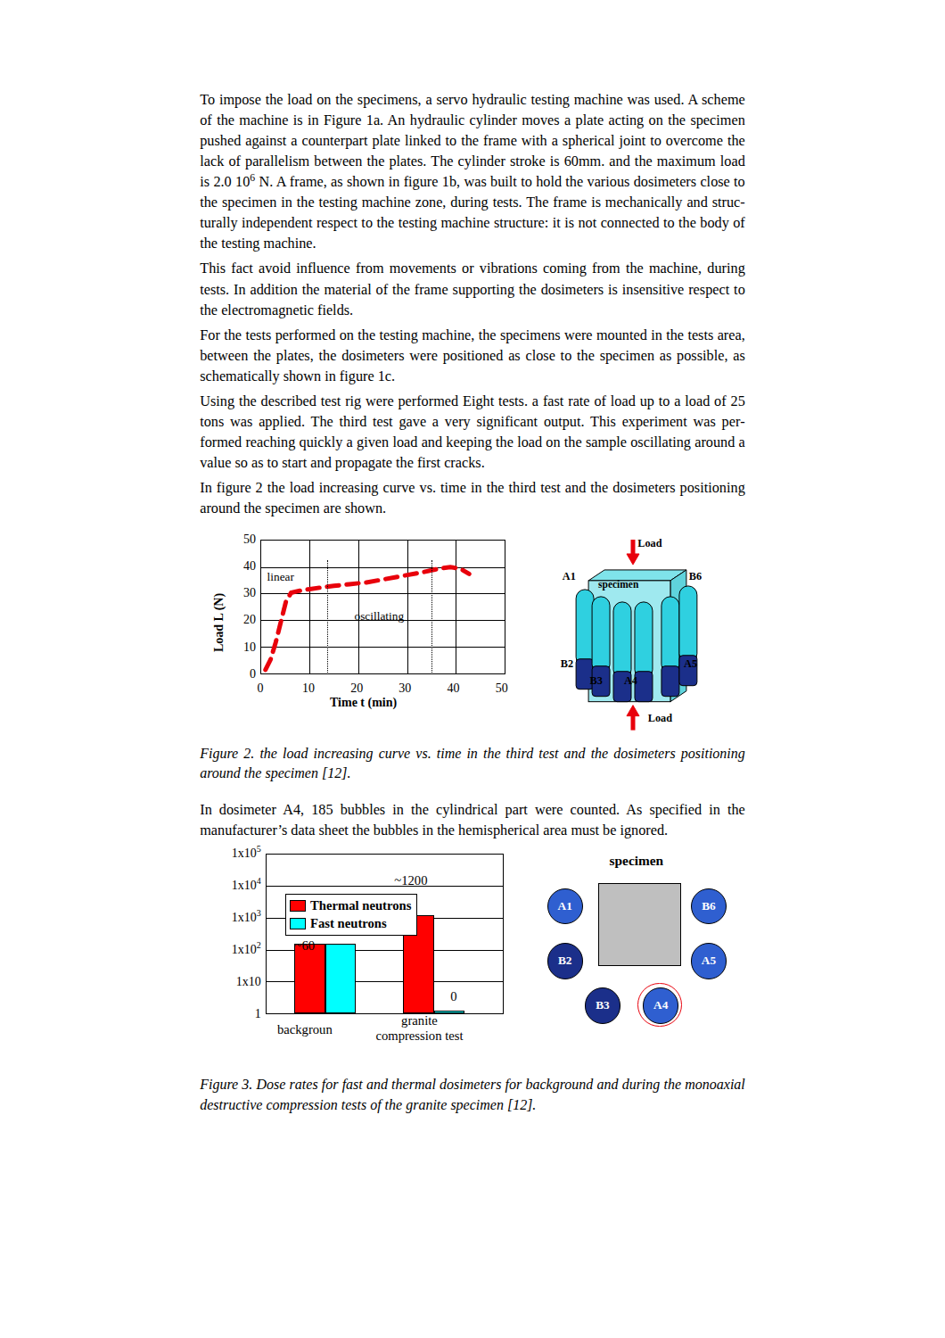To impose the load on the specimens, a servo hydraulic testing machine was used. A scheme of the machine is in Figure 1a. An hydraulic cylinder moves a plate acting on the specimen pushed against a counterpart plate linked to the frame with a spherical joint to overcome the lack of parallelism between the plates. The cylinder stroke is 60mm. and the maximum load is 2.0 106 N. A frame, as shown in figure 1b, was built to hold the various dosimeters close to the specimen in the testing machine zone, during tests. The frame is mechanically and structurally independent respect to the testing machine structure: it is not connected to the body of the testing machine.
This fact avoid influence from movements or vibrations coming from the machine, during tests. In addition the material of the frame supporting the dosimeters is insensitive respect to the electromagnetic fields.
For the tests performed on the testing machine, the specimens were mounted in the tests area, between the plates, the dosimeters were positioned as close to the specimen as possible, as schematically shown in figure 1c.
Using the described test rig were performed Eight tests. a fast rate of load up to a load of 25 tons was applied. The third test gave a very significant output. This experiment was performed reaching quickly a given load and keeping the load on the sample oscillating around a value so as to start and propagate the first cracks.
In figure 2 the load increasing curve vs. time in the third test and the dosimeters positioning around the specimen are shown.
Load L (N)
50
40
30
20
10
0
linear
oscillating
0
10
20
30
40
50
Time t (min)
A1
B6
specimen
B2
B3
A4
A5
Load
Load
Figure 2. the load increasing curve vs. time in the third test and the dosimeters positioning around the specimen [12].
In dosimeter A4, 185 bubbles in the cylindrical part were counted. As specified in the manufacturer’s data sheet the bubbles in the hemispherical area must be ignored.
1x105
1x104
1x103
1x102
1x10
1
Thermal neutrons
Fast neutrons
~60
~1200
0
backgroun
granite
compression test
specimen
A1
B6
B2
A5
B3
A4
Figure 3. Dose rates for fast and thermal dosimeters for background and during the monoaxial destructive compression tests of the granite specimen [12].